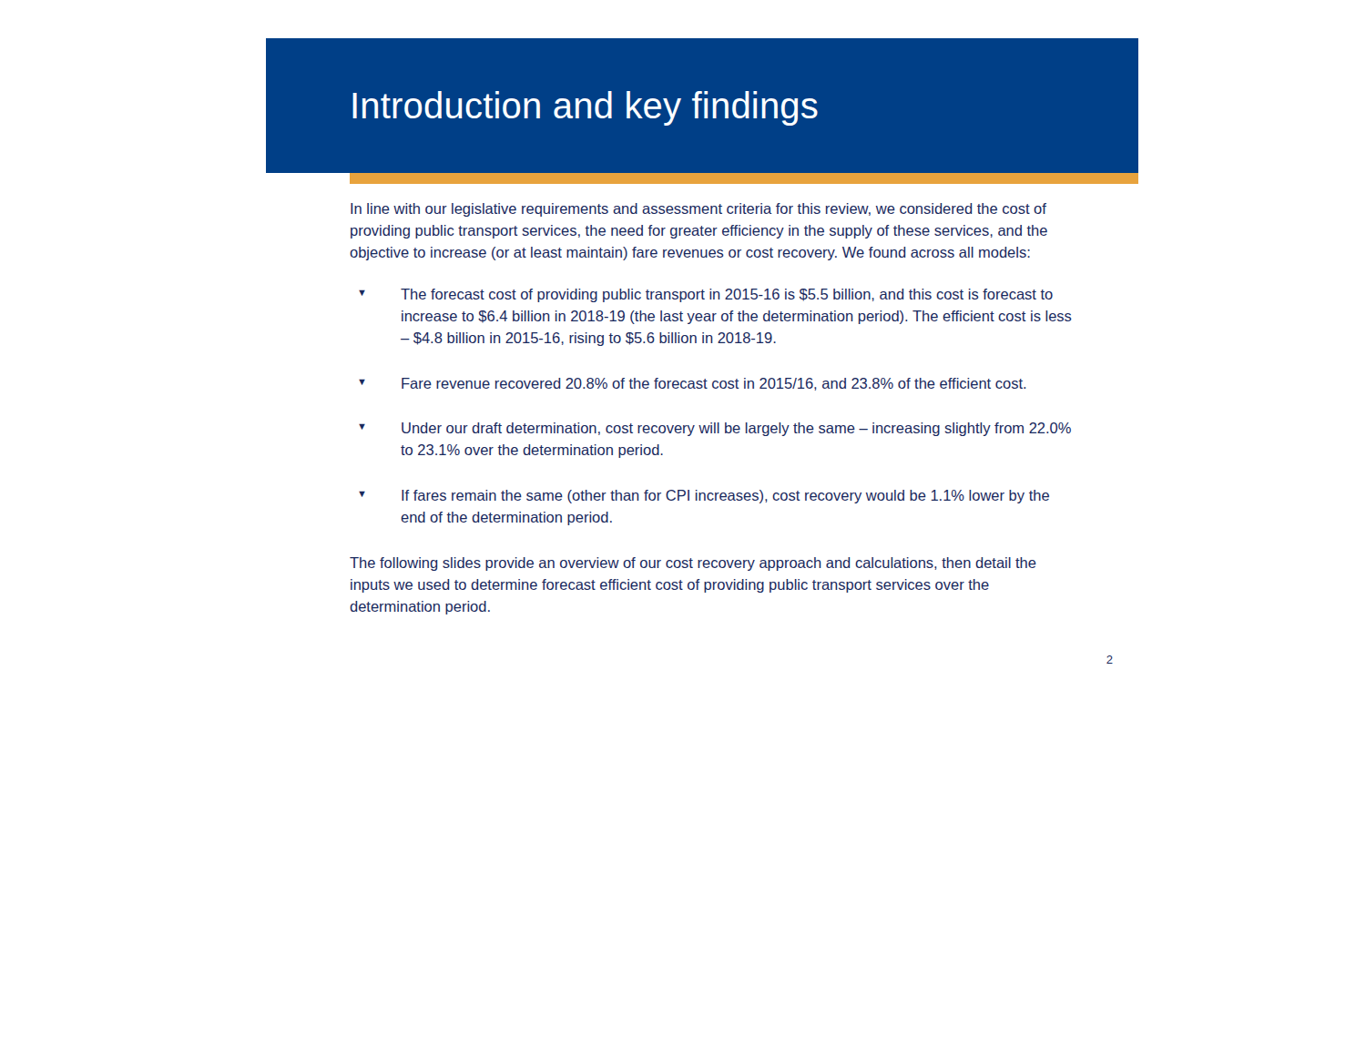Introduction and key findings
In line with our legislative requirements and assessment criteria for this review, we considered the cost of providing public transport services, the need for greater efficiency in the supply of these services, and the objective to increase (or at least maintain) fare revenues or cost recovery. We found across all models:
The forecast cost of providing public transport in 2015-16 is $5.5 billion, and this cost is forecast to increase to $6.4 billion in 2018-19 (the last year of the determination period). The efficient cost is less – $4.8 billion in 2015-16, rising to $5.6 billion in 2018-19.
Fare revenue recovered 20.8% of the forecast cost in 2015/16, and 23.8% of the efficient cost.
Under our draft determination, cost recovery will be largely the same – increasing slightly from 22.0% to 23.1% over the determination period.
If fares remain the same (other than for CPI increases), cost recovery would be 1.1% lower by the end of the determination period.
The following slides provide an overview of our cost recovery approach and calculations, then detail the inputs we used to determine forecast efficient cost of providing public transport services over the determination period.
2